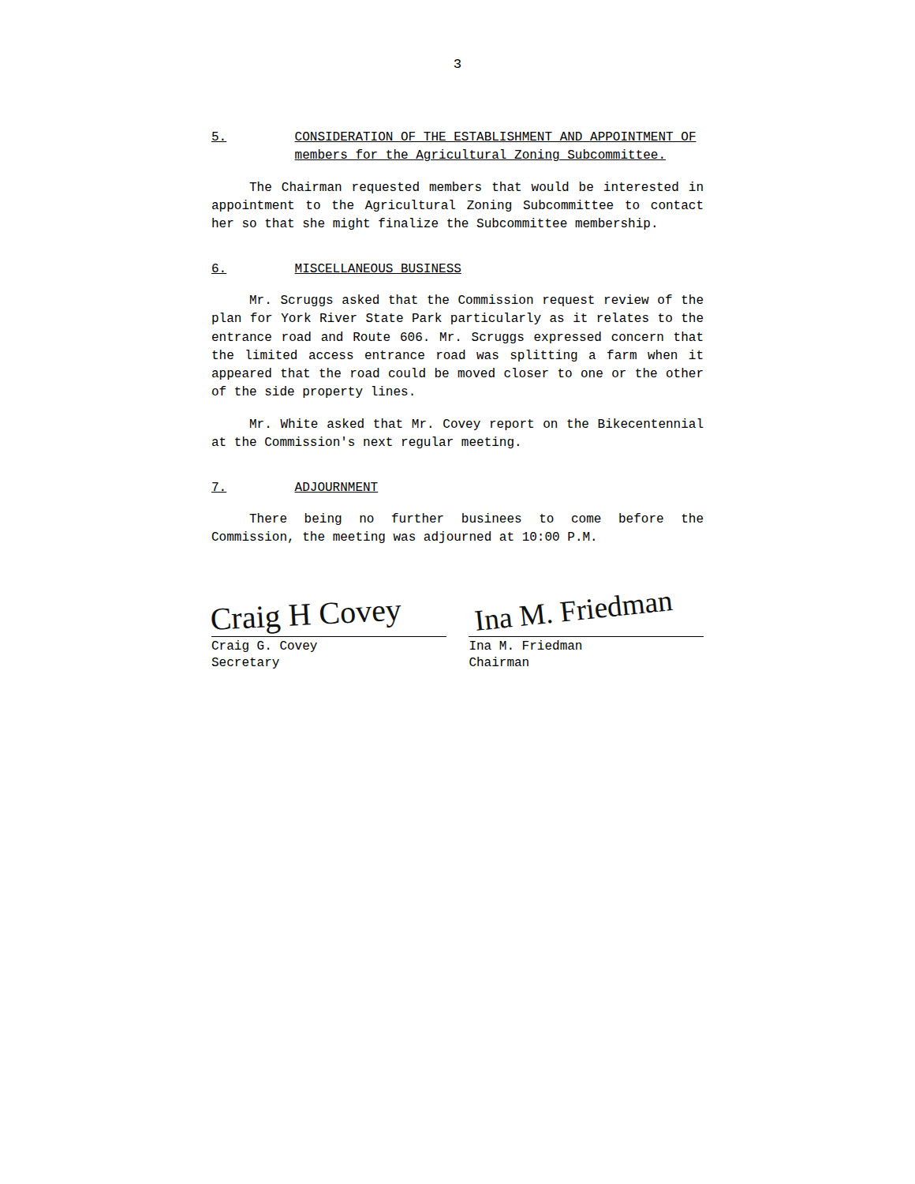3
5.
CONSIDERATION OF THE ESTABLISHMENT AND APPOINTMENT OF
members for the Agricultural Zoning Subcommittee.
The Chairman requested members that would be interested in appointment to the Agricultural Zoning Subcommittee to contact her so that she might finalize the Subcommittee membership.
6.
MISCELLANEOUS BUSINESS
Mr. Scruggs asked that the Commission request review of the plan for York River State Park particularly as it relates to the entrance road and Route 606. Mr. Scruggs expressed concern that the limited access entrance road was splitting a farm when it appeared that the road could be moved closer to one or the other of the side property lines.
Mr. White asked that Mr. Covey report on the Bikecentennial at the Commission's next regular meeting.
7.
ADJOURNMENT
There being no further businees to come before the Commission, the meeting was adjourned at 10:00 P.M.
Craig H Covey
Craig G. Covey
Secretary
Ina M. Friedman
Ina M. Friedman
Chairman